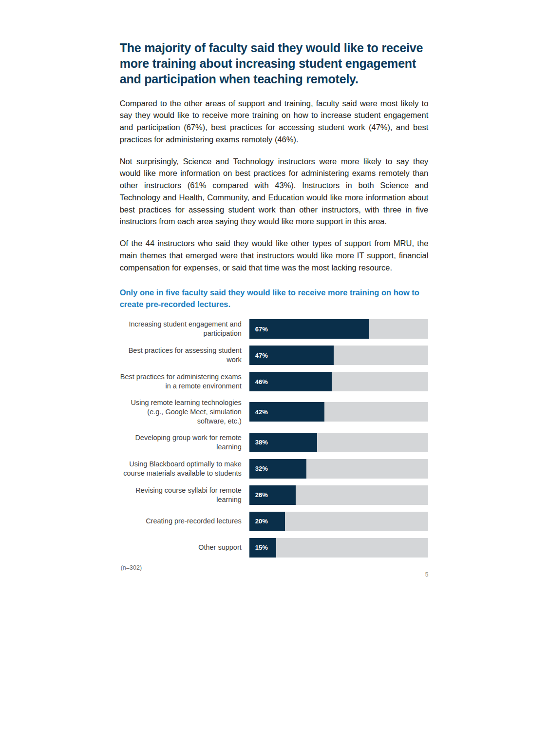The majority of faculty said they would like to receive more training about increasing student engagement and participation when teaching remotely.
Compared to the other areas of support and training, faculty said were most likely to say they would like to receive more training on how to increase student engagement and participation (67%), best practices for accessing student work (47%), and best practices for administering exams remotely (46%).
Not surprisingly, Science and Technology instructors were more likely to say they would like more information on best practices for administering exams remotely than other instructors (61% compared with 43%). Instructors in both Science and Technology and Health, Community, and Education would like more information about best practices for assessing student work than other instructors, with three in five instructors from each area saying they would like more support in this area.
Of the 44 instructors who said they would like other types of support from MRU, the main themes that emerged were that instructors would like more IT support, financial compensation for expenses, or said that time was the most lacking resource.
Only one in five faculty said they would like to receive more training on how to create pre-recorded lectures.
Increasing student engagement and participation
67%
Best practices for assessing student work
47%
Best practices for administering exams in a remote environment
46%
Using remote learning technologies (e.g., Google Meet, simulation software, etc.)
42%
Developing group work for remote learning
38%
Using Blackboard optimally to make course materials available to students
32%
Revising course syllabi for remote learning
26%
Creating pre-recorded lectures
20%
Other support
15%
(n=302)
5